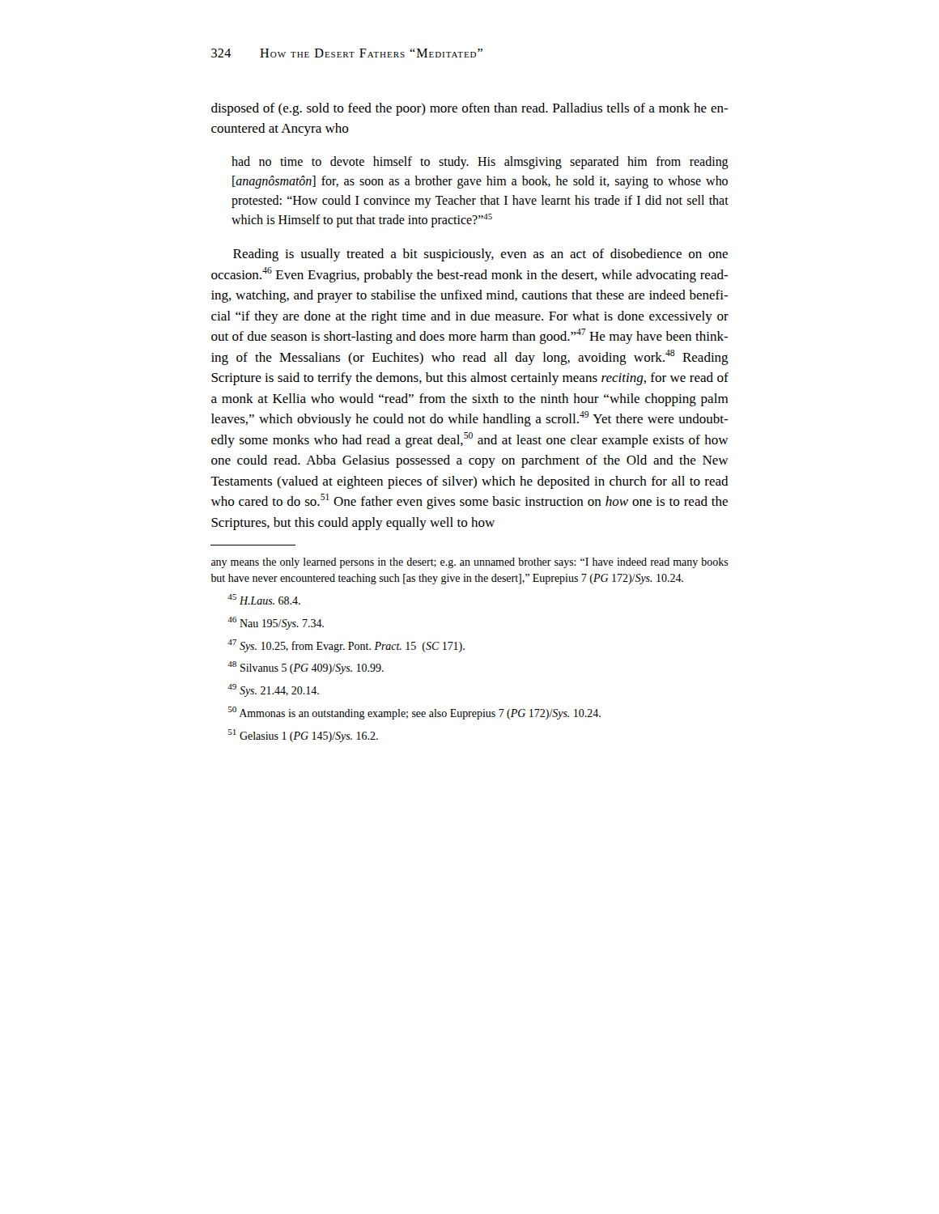324 How the Desert Fathers “Meditated”
disposed of (e.g. sold to feed the poor) more often than read. Palladius tells of a monk he encountered at Ancyra who
had no time to devote himself to study. His almsgiving separated him from reading [anagnôsmatôn] for, as soon as a brother gave him a book, he sold it, saying to whose who protested: “How could I convince my Teacher that I have learnt his trade if I did not sell that which is Himself to put that trade into practice?”45
Reading is usually treated a bit suspiciously, even as an act of disobedience on one occasion.46 Even Evagrius, probably the best-read monk in the desert, while advocating reading, watching, and prayer to stabilise the unfixed mind, cautions that these are indeed beneficial “if they are done at the right time and in due measure. For what is done excessively or out of due season is short-lasting and does more harm than good.”47 He may have been thinking of the Messalians (or Euchites) who read all day long, avoiding work.48 Reading Scripture is said to terrify the demons, but this almost certainly means reciting, for we read of a monk at Kellia who would “read” from the sixth to the ninth hour “while chopping palm leaves,” which obviously he could not do while handling a scroll.49 Yet there were undoubtedly some monks who had read a great deal,50 and at least one clear example exists of how one could read. Abba Gelasius possessed a copy on parchment of the Old and the New Testaments (valued at eighteen pieces of silver) which he deposited in church for all to read who cared to do so.51 One father even gives some basic instruction on how one is to read the Scriptures, but this could apply equally well to how
any means the only learned persons in the desert; e.g. an unnamed brother says: “I have indeed read many books but have never encountered teaching such [as they give in the desert],” Euprepius 7 (PG 172)/Sys. 10.24.
45 H.Laus. 68.4.
46 Nau 195/Sys. 7.34.
47 Sys. 10.25, from Evagr. Pont. Pract. 15 (SC 171).
48 Silvanus 5 (PG 409)/Sys. 10.99.
49 Sys. 21.44, 20.14.
50 Ammonas is an outstanding example; see also Euprepius 7 (PG 172)/Sys. 10.24.
51 Gelasius 1 (PG 145)/Sys. 16.2.